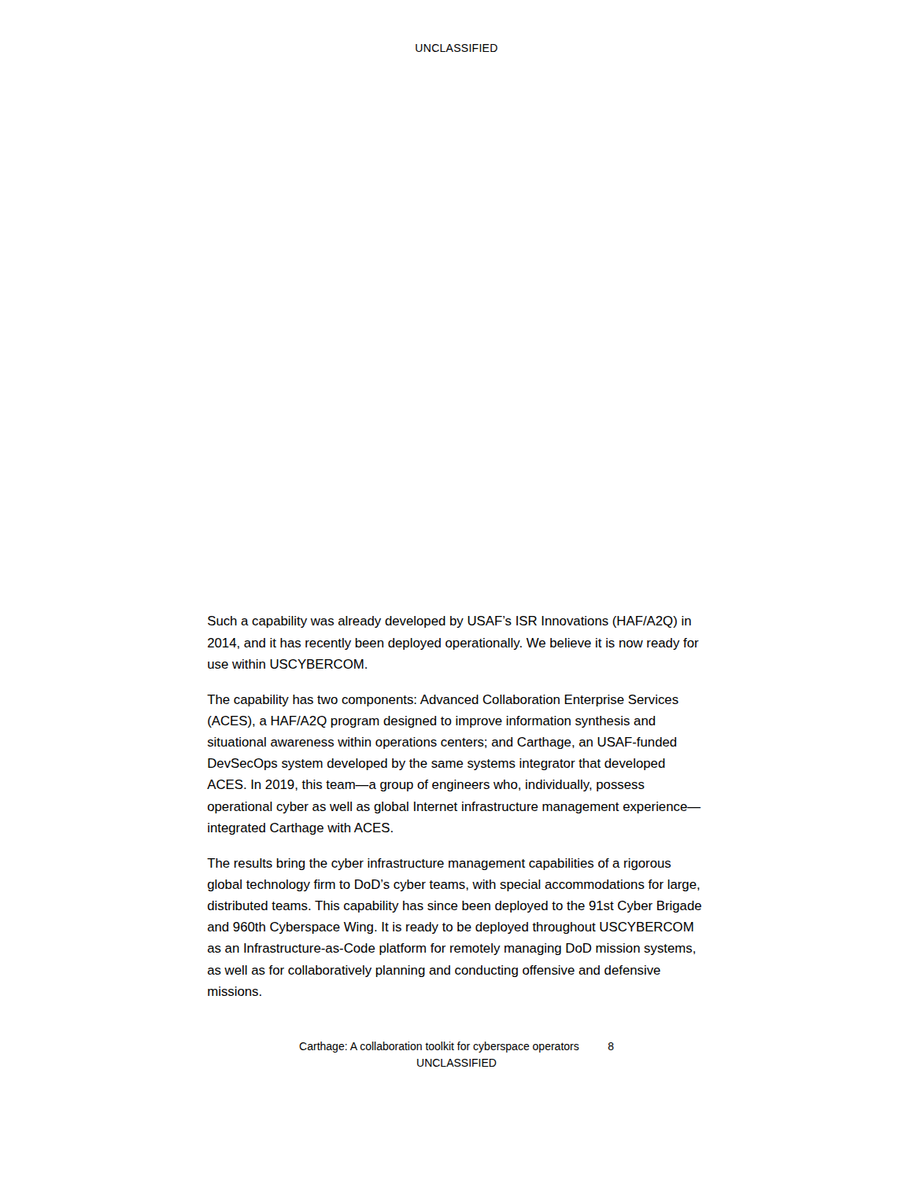UNCLASSIFIED
Such a capability was already developed by USAF’s ISR Innovations (HAF/A2Q) in 2014, and it has recently been deployed operationally. We believe it is now ready for use within USCYBERCOM.
The capability has two components: Advanced Collaboration Enterprise Services (ACES), a HAF/A2Q program designed to improve information synthesis and situational awareness within operations centers; and Carthage, an USAF-funded DevSecOps system developed by the same systems integrator that developed ACES. In 2019, this team—a group of engineers who, individually, possess operational cyber as well as global Internet infrastructure management experience—integrated Carthage with ACES.
The results bring the cyber infrastructure management capabilities of a rigorous global technology firm to DoD’s cyber teams, with special accommodations for large, distributed teams. This capability has since been deployed to the 91st Cyber Brigade and 960th Cyberspace Wing. It is ready to be deployed throughout USCYBERCOM as an Infrastructure-as-Code platform for remotely managing DoD mission systems, as well as for collaboratively planning and conducting offensive and defensive missions.
Carthage: A collaboration toolkit for cyberspace operators 8
UNCLASSIFIED